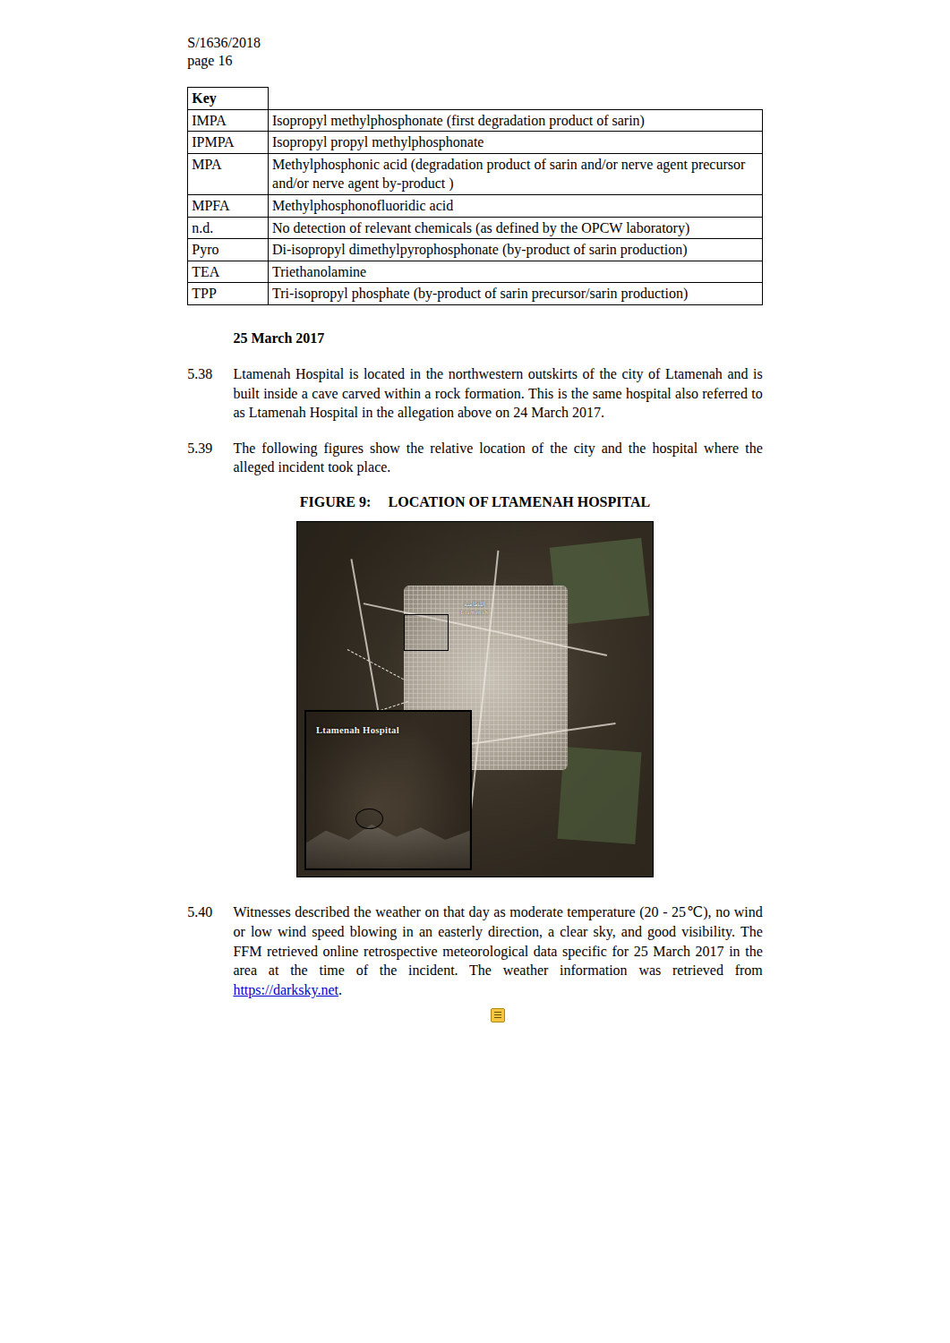S/1636/2018
page 16
| Key | |
| --- | --- |
| IMPA | Isopropyl methylphosphonate (first degradation product of sarin) |
| IPMPA | Isopropyl propyl methylphosphonate |
| MPA | Methylphosphonic acid (degradation product of sarin and/or nerve agent precursor and/or nerve agent by-product ) |
| MPFA | Methylphosphonofluoridic acid |
| n.d. | No detection of relevant chemicals (as defined by the OPCW laboratory) |
| Pyro | Di-isopropyl dimethylpyrophosphonate (by-product of sarin production) |
| TEA | Triethanolamine |
| TPP | Tri-isopropyl phosphate (by-product of sarin precursor/sarin production) |
25 March 2017
5.38
Ltamenah Hospital is located in the northwestern outskirts of the city of Ltamenah and is built inside a cave carved within a rock formation. This is the same hospital also referred to as Ltamenah Hospital in the allegation above on 24 March 2017.
5.39
The following figures show the relative location of the city and the hospital where the alleged incident took place.
FIGURE 9: LOCATION OF LTAMENAH HOSPITAL
اللطامنة Ltamenah
Ltamenah Hospital
5.40
Witnesses described the weather on that day as moderate temperature (20 - 25℃), no wind or low wind speed blowing in an easterly direction, a clear sky, and good visibility. The FFM retrieved online retrospective meteorological data specific for 25 March 2017 in the area at the time of the incident. The weather information was retrieved from https://darksky.net.